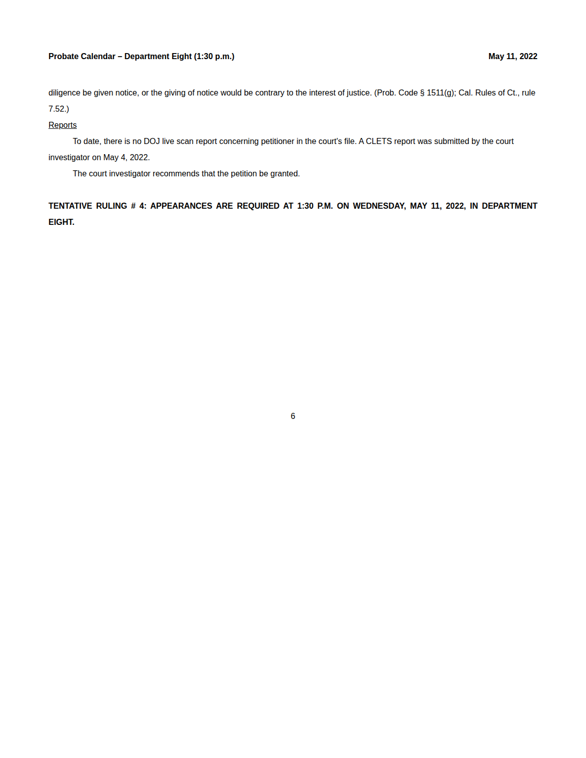Probate Calendar – Department Eight (1:30 p.m.) May 11, 2022
diligence be given notice, or the giving of notice would be contrary to the interest of justice. (Prob. Code § 1511(g); Cal. Rules of Ct., rule 7.52.)
Reports
To date, there is no DOJ live scan report concerning petitioner in the court's file. A CLETS report was submitted by the court investigator on May 4, 2022.
The court investigator recommends that the petition be granted.
TENTATIVE RULING # 4: APPEARANCES ARE REQUIRED AT 1:30 P.M. ON WEDNESDAY, MAY 11, 2022, IN DEPARTMENT EIGHT.
6